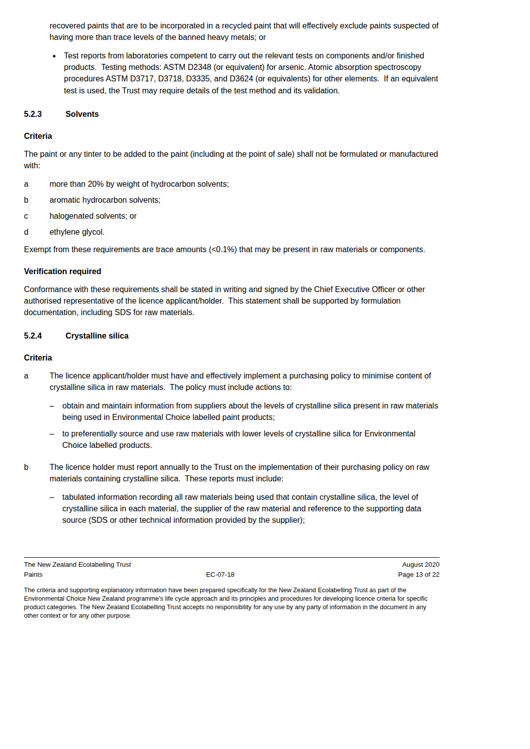recovered paints that are to be incorporated in a recycled paint that will effectively exclude paints suspected of having more than trace levels of the banned heavy metals; or
Test reports from laboratories competent to carry out the relevant tests on components and/or finished products. Testing methods: ASTM D2348 (or equivalent) for arsenic. Atomic absorption spectroscopy procedures ASTM D3717, D3718, D3335, and D3624 (or equivalents) for other elements. If an equivalent test is used, the Trust may require details of the test method and its validation.
5.2.3 Solvents
Criteria
The paint or any tinter to be added to the paint (including at the point of sale) shall not be formulated or manufactured with:
| a | more than 20% by weight of hydrocarbon solvents; |
| b | aromatic hydrocarbon solvents; |
| c | halogenated solvents; or |
| d | ethylene glycol. |
Exempt from these requirements are trace amounts (<0.1%) that may be present in raw materials or components.
Verification required
Conformance with these requirements shall be stated in writing and signed by the Chief Executive Officer or other authorised representative of the licence applicant/holder. This statement shall be supported by formulation documentation, including SDS for raw materials.
5.2.4 Crystalline silica
Criteria
| a | The licence applicant/holder must have and effectively implement a purchasing policy to minimise content of crystalline silica in raw materials. The policy must include actions to: obtain and maintain information from suppliers about the levels of crystalline silica present in raw materials being used in Environmental Choice labelled paint products; to preferentially source and use raw materials with lower levels of crystalline silica for Environmental Choice labelled products. |
| b | The licence holder must report annually to the Trust on the implementation of their purchasing policy on raw materials containing crystalline silica. These reports must include: tabulated information recording all raw materials being used that contain crystalline silica, the level of crystalline silica in each material, the supplier of the raw material and reference to the supporting data source (SDS or other technical information provided by the supplier); |
The New Zealand Ecolabelling Trust
August 2020
Paints
EC-07-18
Page 13 of 22
The criteria and supporting explanatory information have been prepared specifically for the New Zealand Ecolabelling Trust as part of the Environmental Choice New Zealand programme's life cycle approach and its principles and procedures for developing licence criteria for specific product categories. The New Zealand Ecolabelling Trust accepts no responsibility for any use by any party of information in the document in any other context or for any other purpose.